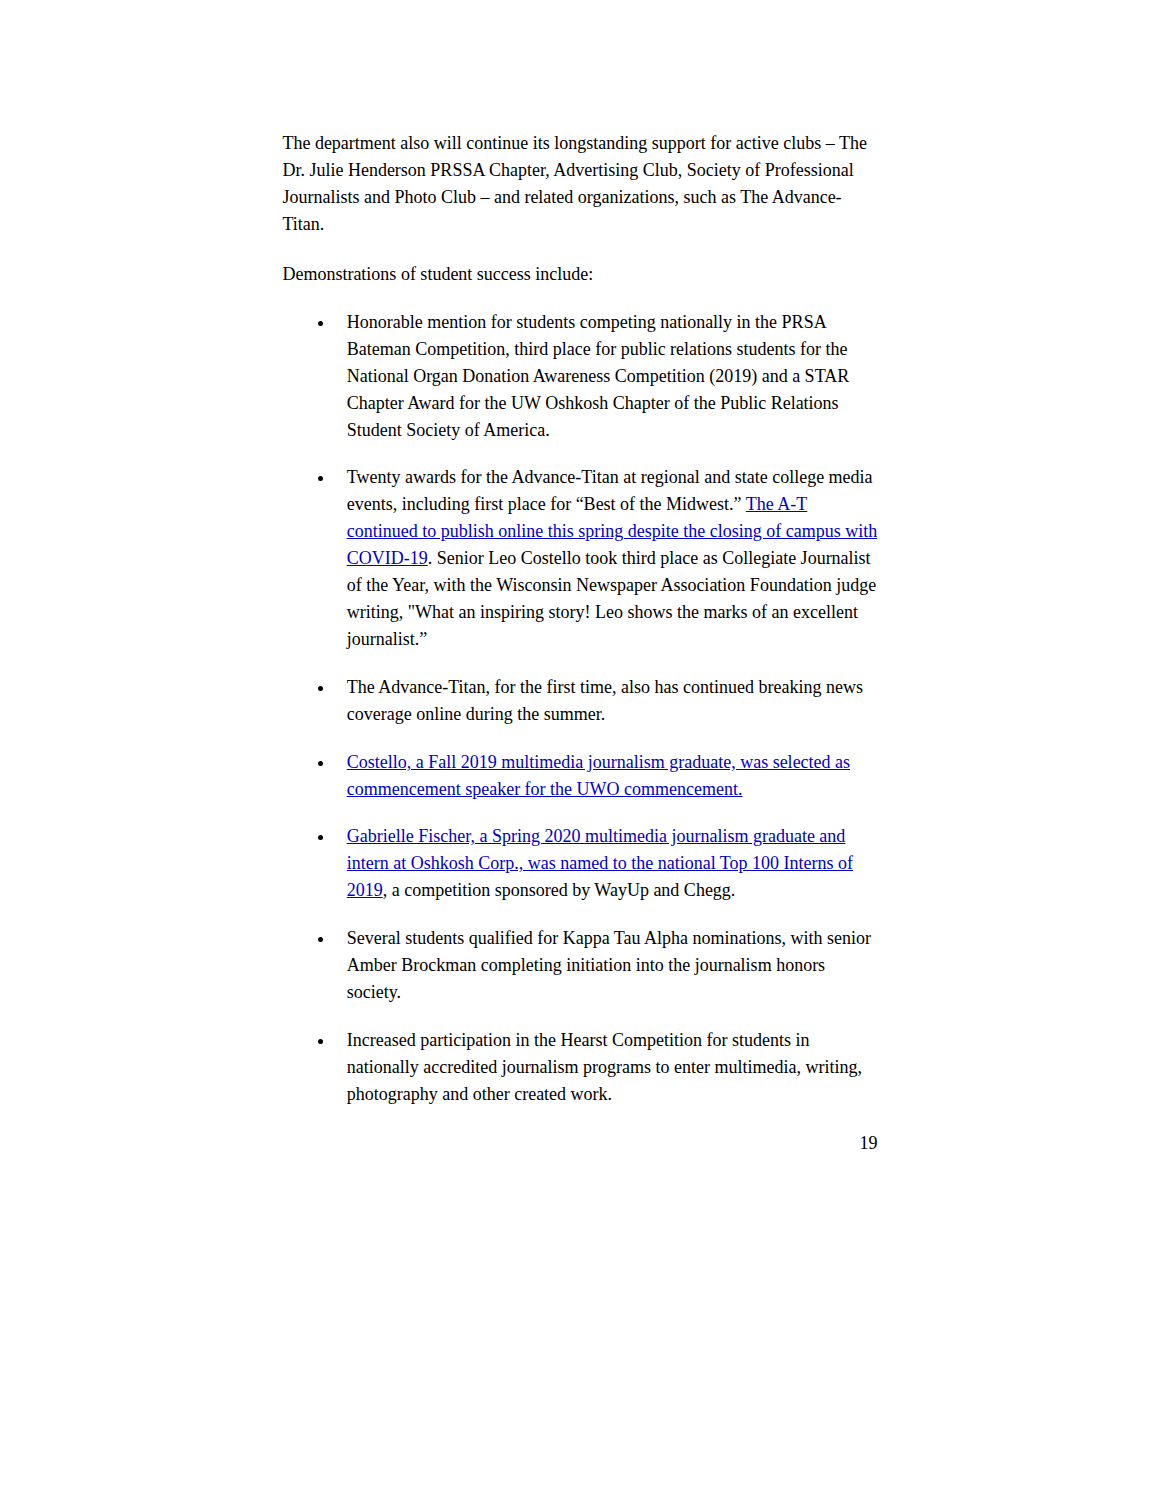The department also will continue its longstanding support for active clubs – The Dr. Julie Henderson PRSSA Chapter, Advertising Club, Society of Professional Journalists and Photo Club – and related organizations, such as The Advance-Titan.
Demonstrations of student success include:
Honorable mention for students competing nationally in the PRSA Bateman Competition, third place for public relations students for the National Organ Donation Awareness Competition (2019) and a STAR Chapter Award for the UW Oshkosh Chapter of the Public Relations Student Society of America.
Twenty awards for the Advance-Titan at regional and state college media events, including first place for “Best of the Midwest.” The A-T continued to publish online this spring despite the closing of campus with COVID-19. Senior Leo Costello took third place as Collegiate Journalist of the Year, with the Wisconsin Newspaper Association Foundation judge writing, "What an inspiring story! Leo shows the marks of an excellent journalist.”
The Advance-Titan, for the first time, also has continued breaking news coverage online during the summer.
Costello, a Fall 2019 multimedia journalism graduate, was selected as commencement speaker for the UWO commencement.
Gabrielle Fischer, a Spring 2020 multimedia journalism graduate and intern at Oshkosh Corp., was named to the national Top 100 Interns of 2019, a competition sponsored by WayUp and Chegg.
Several students qualified for Kappa Tau Alpha nominations, with senior Amber Brockman completing initiation into the journalism honors society.
Increased participation in the Hearst Competition for students in nationally accredited journalism programs to enter multimedia, writing, photography and other created work.
19